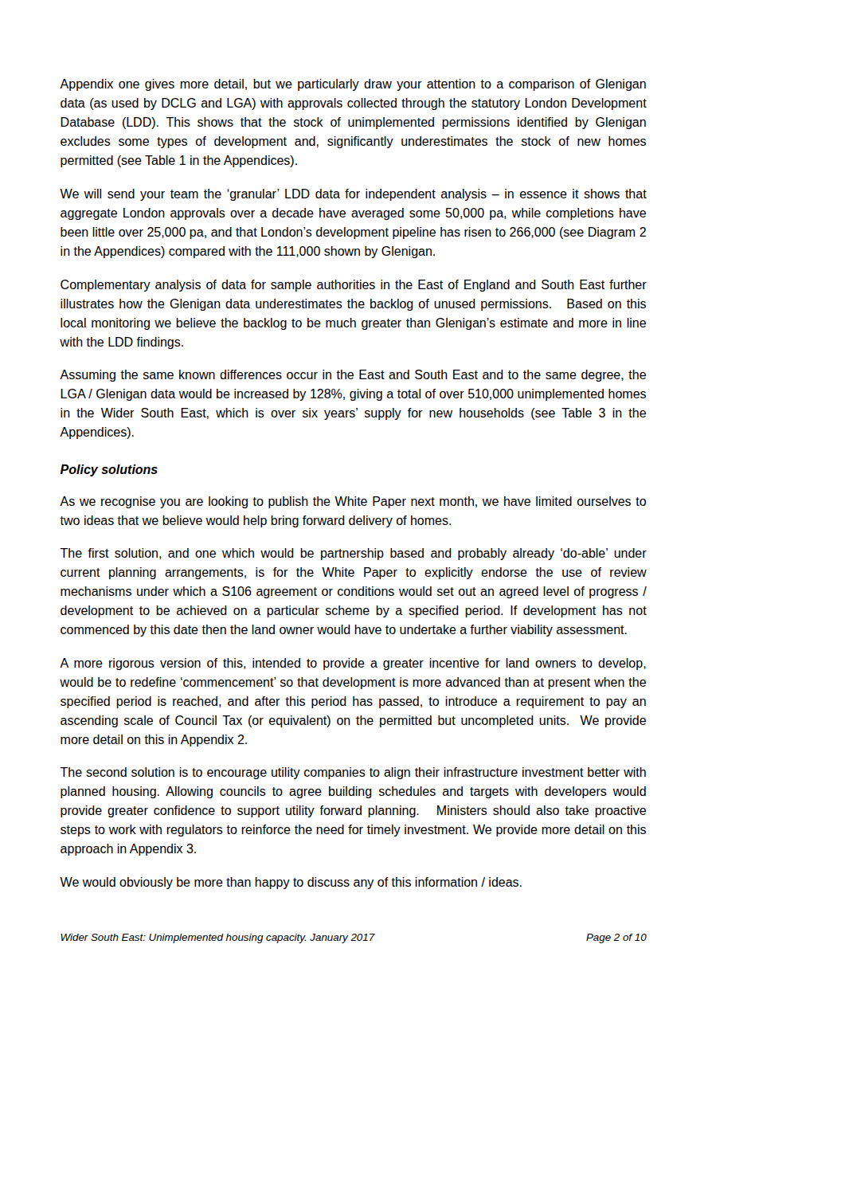Appendix one gives more detail, but we particularly draw your attention to a comparison of Glenigan data (as used by DCLG and LGA) with approvals collected through the statutory London Development Database (LDD). This shows that the stock of unimplemented permissions identified by Glenigan excludes some types of development and, significantly underestimates the stock of new homes permitted (see Table 1 in the Appendices).
We will send your team the ‘granular’ LDD data for independent analysis – in essence it shows that aggregate London approvals over a decade have averaged some 50,000 pa, while completions have been little over 25,000 pa, and that London’s development pipeline has risen to 266,000 (see Diagram 2 in the Appendices) compared with the 111,000 shown by Glenigan.
Complementary analysis of data for sample authorities in the East of England and South East further illustrates how the Glenigan data underestimates the backlog of unused permissions. Based on this local monitoring we believe the backlog to be much greater than Glenigan’s estimate and more in line with the LDD findings.
Assuming the same known differences occur in the East and South East and to the same degree, the LGA / Glenigan data would be increased by 128%, giving a total of over 510,000 unimplemented homes in the Wider South East, which is over six years’ supply for new households (see Table 3 in the Appendices).
Policy solutions
As we recognise you are looking to publish the White Paper next month, we have limited ourselves to two ideas that we believe would help bring forward delivery of homes.
The first solution, and one which would be partnership based and probably already ‘do-able’ under current planning arrangements, is for the White Paper to explicitly endorse the use of review mechanisms under which a S106 agreement or conditions would set out an agreed level of progress / development to be achieved on a particular scheme by a specified period. If development has not commenced by this date then the land owner would have to undertake a further viability assessment.
A more rigorous version of this, intended to provide a greater incentive for land owners to develop, would be to redefine ‘commencement’ so that development is more advanced than at present when the specified period is reached, and after this period has passed, to introduce a requirement to pay an ascending scale of Council Tax (or equivalent) on the permitted but uncompleted units. We provide more detail on this in Appendix 2.
The second solution is to encourage utility companies to align their infrastructure investment better with planned housing. Allowing councils to agree building schedules and targets with developers would provide greater confidence to support utility forward planning. Ministers should also take proactive steps to work with regulators to reinforce the need for timely investment. We provide more detail on this approach in Appendix 3.
We would obviously be more than happy to discuss any of this information / ideas.
Wider South East: Unimplemented housing capacity. January 2017 Page 2 of 10